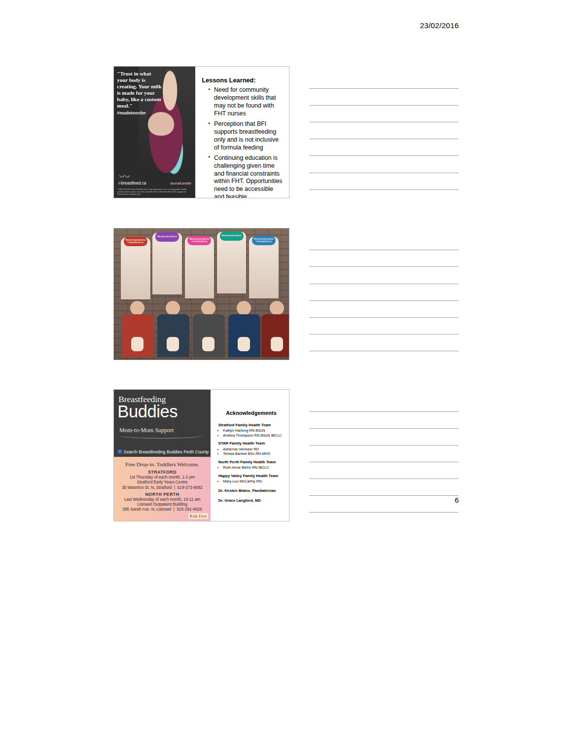23/02/2016
"Trust in what your body is creating. Your milk is made for your baby, like a custom meal."
#madetoorder
◡◡
i-breastfeed.ca
laura&andie
©2015 Perth District Health Unit. This document is for use by public health professionals and is not to be reproduced or altered without the support of Perth District Health Unit.
Lessons Learned:
Need for community development skills that may not be found with FHT nurses
Perception that BFI supports breastfeeding only and is not inclusive of formula feeding
Continuing education is challenging given time and financial constraints within FHT. Opportunities need to be accessible and feasible
Maintain the momentum of the Anytime/Anywhere campaign
#anytimeanywhere
i-breastfeed.ca
#anytimeanywhere
#anytimeanywhere
i-breastfeed.ca
#anytimeanywhere
#anytimeanywhere
i-breastfeed.ca
Breastfeeding
Buddies
Mom-to-Mom Support
f Search Breastfeeding Buddies Perth County
Free Drop-in. Toddlers Welcome.
STRATFORD
1st Thursday of each month, 1-2 pm
Stratford Early Years Centre
35 Waterloo St. N, Stratford | 519-273-9082
NORTH PERTH
Last Wednesday of each month, 10-11 am
Listowel Outpatient Building
285 Sarah Ave. N, Listowel | 519-291-6626
Kids First
Acknowledgements
Stratford Family Health Team
Kaitlyn Hartung RN BScN
Andrea Thompson RN BScN IBCLC
STAR Family Health Team
Adrienne Vermeer RD
Teresa Barresi BSc RN MHS
North Perth Family Health Team
Ruth-Anne Biehn RN IBCLC
Happy Valley Family Health Team
Mary-Lou McCarthy RN
Dr. Kirsten Blaine, Paediatrician
Dr. Grace Langford, MD
6